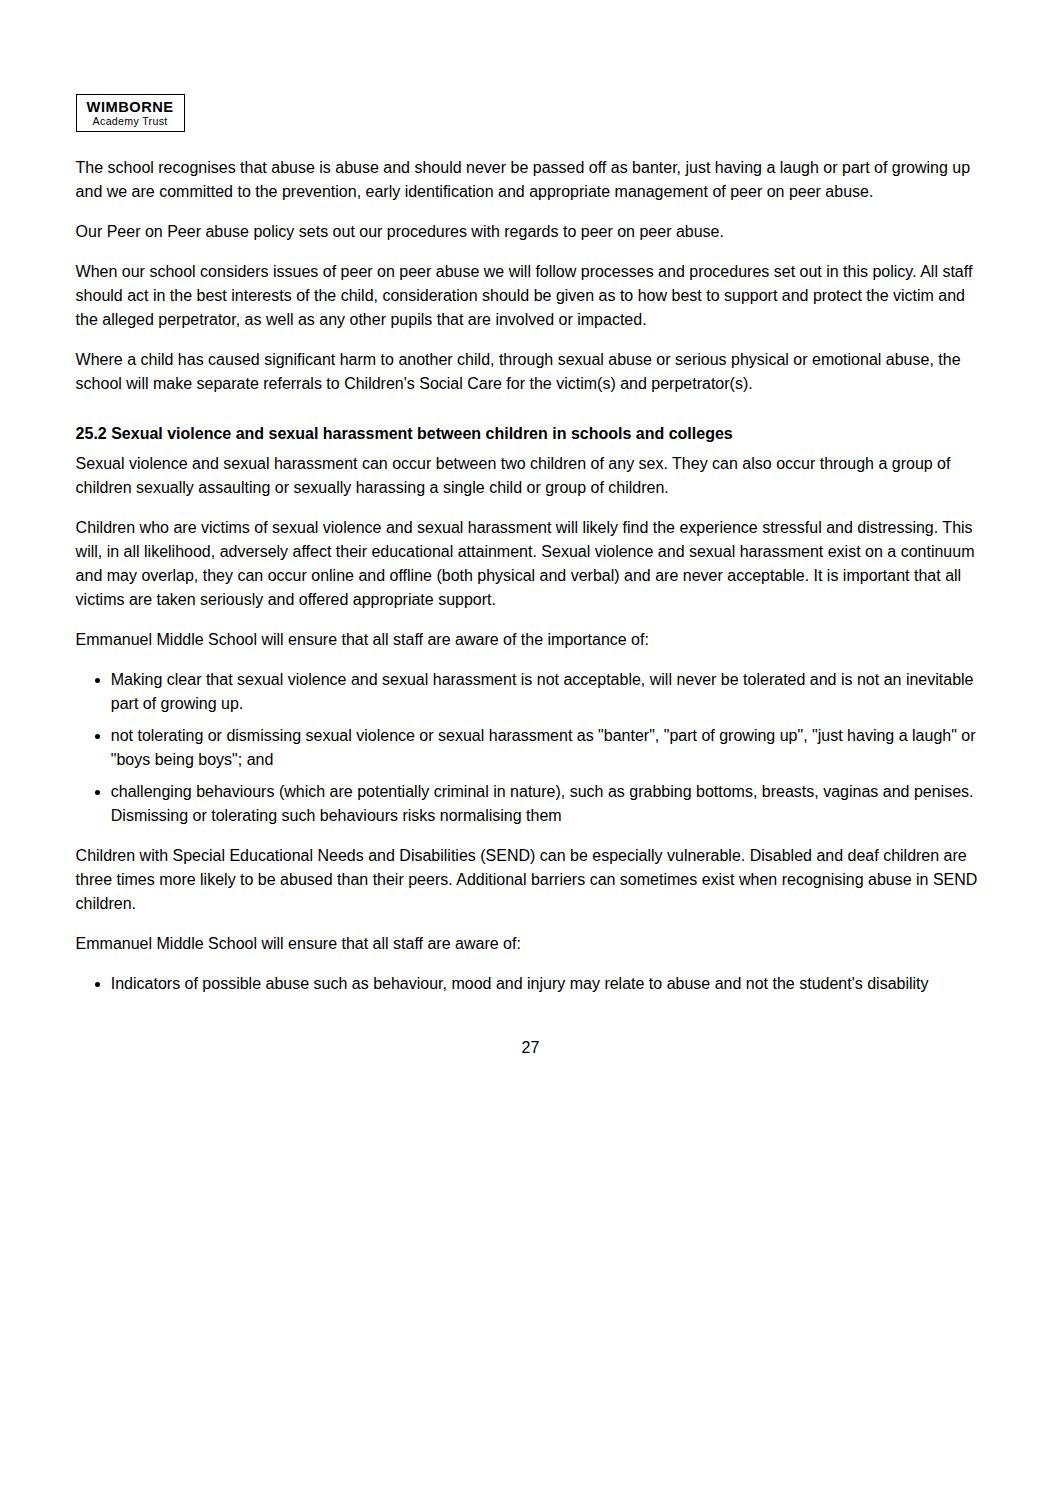WIMBORNE
Academy Trust
The school recognises that abuse is abuse and should never be passed off as banter, just having a laugh or part of growing up and we are committed to the prevention, early identification and appropriate management of peer on peer abuse.
Our Peer on Peer abuse policy sets out our procedures with regards to peer on peer abuse.
When our school considers issues of peer on peer abuse we will follow processes and procedures set out in this policy. All staff should act in the best interests of the child, consideration should be given as to how best to support and protect the victim and the alleged perpetrator, as well as any other pupils that are involved or impacted.
Where a child has caused significant harm to another child, through sexual abuse or serious physical or emotional abuse, the school will make separate referrals to Children's Social Care for the victim(s) and perpetrator(s).
25.2 Sexual violence and sexual harassment between children in schools and colleges
Sexual violence and sexual harassment can occur between two children of any sex. They can also occur through a group of children sexually assaulting or sexually harassing a single child or group of children.
Children who are victims of sexual violence and sexual harassment will likely find the experience stressful and distressing. This will, in all likelihood, adversely affect their educational attainment. Sexual violence and sexual harassment exist on a continuum and may overlap, they can occur online and offline (both physical and verbal) and are never acceptable. It is important that all victims are taken seriously and offered appropriate support.
Emmanuel Middle School will ensure that all staff are aware of the importance of:
Making clear that sexual violence and sexual harassment is not acceptable, will never be tolerated and is not an inevitable part of growing up.
not tolerating or dismissing sexual violence or sexual harassment as "banter", "part of growing up", "just having a laugh" or "boys being boys"; and
challenging behaviours (which are potentially criminal in nature), such as grabbing bottoms, breasts, vaginas and penises. Dismissing or tolerating such behaviours risks normalising them
Children with Special Educational Needs and Disabilities (SEND) can be especially vulnerable. Disabled and deaf children are three times more likely to be abused than their peers. Additional barriers can sometimes exist when recognising abuse in SEND children.
Emmanuel Middle School will ensure that all staff are aware of:
Indicators of possible abuse such as behaviour, mood and injury may relate to abuse and not the student's disability
27